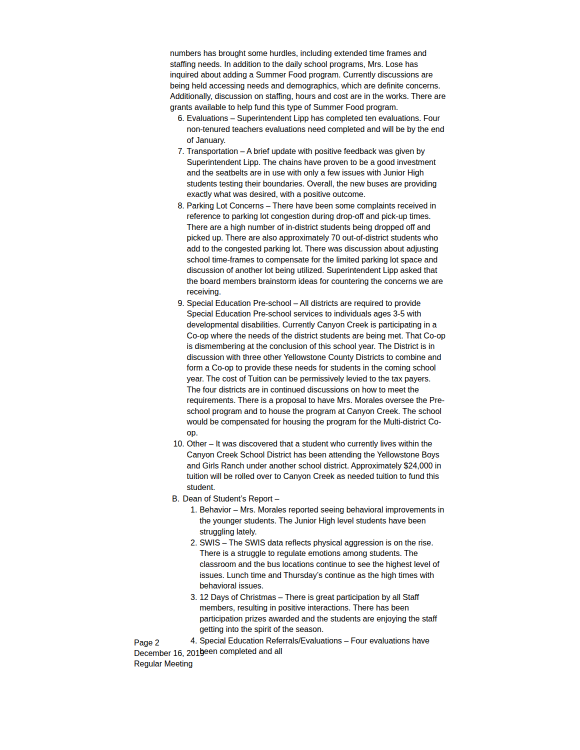numbers has brought some hurdles, including extended time frames and staffing needs. In addition to the daily school programs, Mrs. Lose has inquired about adding a Summer Food program. Currently discussions are being held accessing needs and demographics, which are definite concerns. Additionally, discussion on staffing, hours and cost are in the works. There are grants available to help fund this type of Summer Food program.
6 Evaluations – Superintendent Lipp has completed ten evaluations. Four non-tenured teachers evaluations need completed and will be by the end of January.
7 Transportation – A brief update with positive feedback was given by Superintendent Lipp. The chains have proven to be a good investment and the seatbelts are in use with only a few issues with Junior High students testing their boundaries. Overall, the new buses are providing exactly what was desired, with a positive outcome.
8 Parking Lot Concerns – There have been some complaints received in reference to parking lot congestion during drop-off and pick-up times. There are a high number of in-district students being dropped off and picked up. There are also approximately 70 out-of-district students who add to the congested parking lot. There was discussion about adjusting school time-frames to compensate for the limited parking lot space and discussion of another lot being utilized. Superintendent Lipp asked that the board members brainstorm ideas for countering the concerns we are receiving.
9 Special Education Pre-school – All districts are required to provide Special Education Pre-school services to individuals ages 3-5 with developmental disabilities. Currently Canyon Creek is participating in a Co-op where the needs of the district students are being met. That Co-op is dismembering at the conclusion of this school year. The District is in discussion with three other Yellowstone County Districts to combine and form a Co-op to provide these needs for students in the coming school year. The cost of Tuition can be permissively levied to the tax payers. The four districts are in continued discussions on how to meet the requirements. There is a proposal to have Mrs. Morales oversee the Pre-school program and to house the program at Canyon Creek. The school would be compensated for housing the program for the Multi-district Co-op.
10 Other – It was discovered that a student who currently lives within the Canyon Creek School District has been attending the Yellowstone Boys and Girls Ranch under another school district. Approximately $24,000 in tuition will be rolled over to Canyon Creek as needed tuition to fund this student.
BDean of Student’s Report –
1 Behavior – Mrs. Morales reported seeing behavioral improvements in the younger students. The Junior High level students have been struggling lately.
2 SWIS – The SWIS data reflects physical aggression is on the rise. There is a struggle to regulate emotions among students. The classroom and the bus locations continue to see the highest level of issues. Lunch time and Thursday’s continue as the high times with behavioral issues.
312 Days of Christmas – There is great participation by all Staff members, resulting in positive interactions. There has been participation prizes awarded and the students are enjoying the staff getting into the spirit of the season.
4 Special Education Referrals/Evaluations – Four evaluations have been completed and all
Page 2
December 16, 2019
Regular Meeting